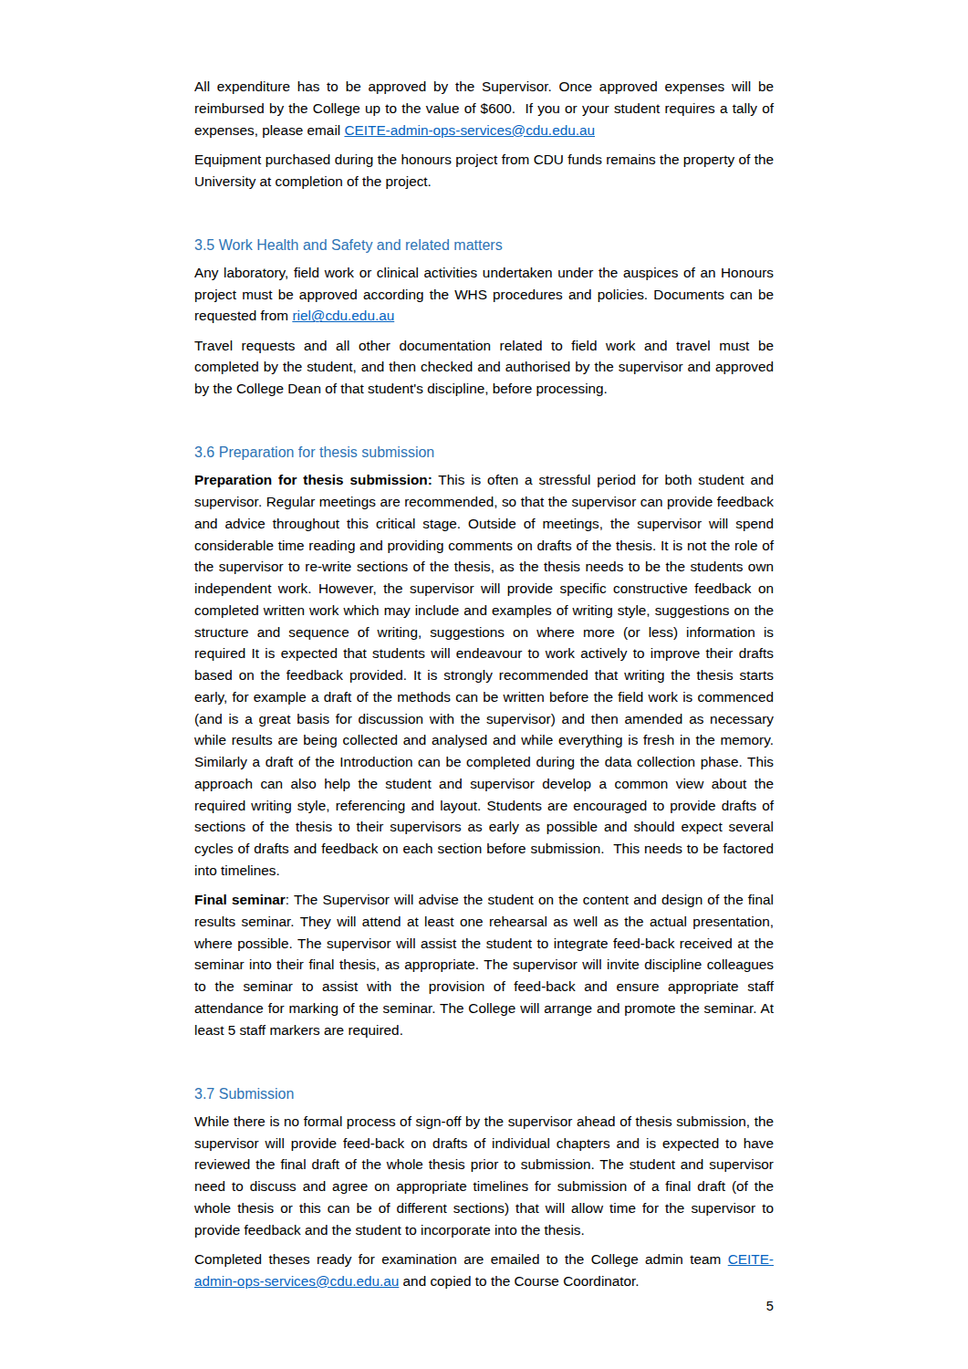All expenditure has to be approved by the Supervisor. Once approved expenses will be reimbursed by the College up to the value of $600. If you or your student requires a tally of expenses, please email CEITE-admin-ops-services@cdu.edu.au
Equipment purchased during the honours project from CDU funds remains the property of the University at completion of the project.
3.5 Work Health and Safety and related matters
Any laboratory, field work or clinical activities undertaken under the auspices of an Honours project must be approved according the WHS procedures and policies. Documents can be requested from riel@cdu.edu.au
Travel requests and all other documentation related to field work and travel must be completed by the student, and then checked and authorised by the supervisor and approved by the College Dean of that student's discipline, before processing.
3.6 Preparation for thesis submission
Preparation for thesis submission: This is often a stressful period for both student and supervisor. Regular meetings are recommended, so that the supervisor can provide feedback and advice throughout this critical stage. Outside of meetings, the supervisor will spend considerable time reading and providing comments on drafts of the thesis. It is not the role of the supervisor to re-write sections of the thesis, as the thesis needs to be the students own independent work. However, the supervisor will provide specific constructive feedback on completed written work which may include and examples of writing style, suggestions on the structure and sequence of writing, suggestions on where more (or less) information is required It is expected that students will endeavour to work actively to improve their drafts based on the feedback provided. It is strongly recommended that writing the thesis starts early, for example a draft of the methods can be written before the field work is commenced (and is a great basis for discussion with the supervisor) and then amended as necessary while results are being collected and analysed and while everything is fresh in the memory. Similarly a draft of the Introduction can be completed during the data collection phase. This approach can also help the student and supervisor develop a common view about the required writing style, referencing and layout. Students are encouraged to provide drafts of sections of the thesis to their supervisors as early as possible and should expect several cycles of drafts and feedback on each section before submission. This needs to be factored into timelines.
Final seminar: The Supervisor will advise the student on the content and design of the final results seminar. They will attend at least one rehearsal as well as the actual presentation, where possible. The supervisor will assist the student to integrate feed-back received at the seminar into their final thesis, as appropriate. The supervisor will invite discipline colleagues to the seminar to assist with the provision of feed-back and ensure appropriate staff attendance for marking of the seminar. The College will arrange and promote the seminar. At least 5 staff markers are required.
3.7 Submission
While there is no formal process of sign-off by the supervisor ahead of thesis submission, the supervisor will provide feed-back on drafts of individual chapters and is expected to have reviewed the final draft of the whole thesis prior to submission. The student and supervisor need to discuss and agree on appropriate timelines for submission of a final draft (of the whole thesis or this can be of different sections) that will allow time for the supervisor to provide feedback and the student to incorporate into the thesis.
Completed theses ready for examination are emailed to the College admin team CEITE-admin-ops-services@cdu.edu.au and copied to the Course Coordinator.
5